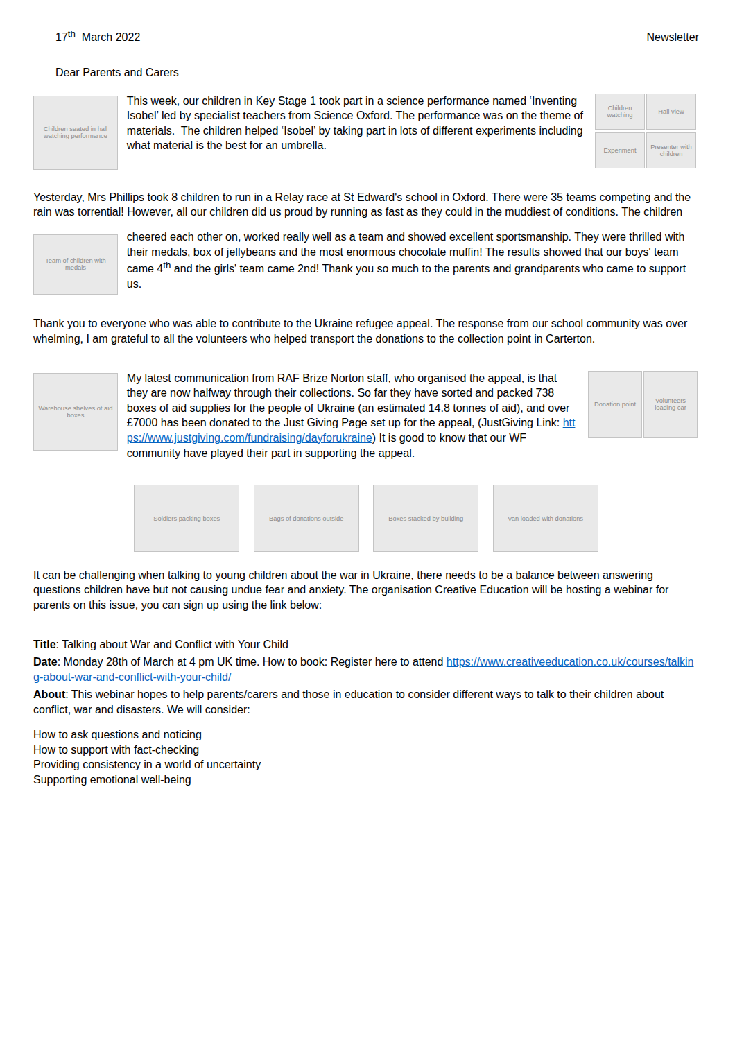17th March 2022 Newsletter
Dear Parents and Carers
This week, our children in Key Stage 1 took part in a science performance named ‘Inventing Isobel’ led by specialist teachers from Science Oxford. The performance was on the theme of materials. The children helped ‘Isobel’ by taking part in lots of different experiments including what material is the best for an umbrella.
Yesterday, Mrs Phillips took 8 children to run in a Relay race at St Edward's school in Oxford. There were 35 teams competing and the rain was torrential! However, all our children did us proud by running as fast as they could in the muddiest of conditions. The children
cheered each other on, worked really well as a team and showed excellent sportsmanship. They were thrilled with their medals, box of jellybeans and the most enormous chocolate muffin! The results showed that our boys' team came 4th and the girls' team came 2nd! Thank you so much to the parents and grandparents who came to support us.
Thank you to everyone who was able to contribute to the Ukraine refugee appeal. The response from our school community was over whelming, I am grateful to all the volunteers who helped transport the donations to the collection point in Carterton.
My latest communication from RAF Brize Norton staff, who organised the appeal, is that they are now halfway through their collections. So far they have sorted and packed 738 boxes of aid supplies for the people of Ukraine (an estimated 14.8 tonnes of aid), and over £7000 has been donated to the Just Giving Page set up for the appeal, (JustGiving Link: https://www.justgiving.com/fundraising/dayforukraine) It is good to know that our WF community have played their part in supporting the appeal.
It can be challenging when talking to young children about the war in Ukraine, there needs to be a balance between answering questions children have but not causing undue fear and anxiety. The organisation Creative Education will be hosting a webinar for parents on this issue, you can sign up using the link below:
Title: Talking about War and Conflict with Your Child
Date: Monday 28th of March at 4 pm UK time. How to book: Register here to attend https://www.creativeeducation.co.uk/courses/talking-about-war-and-conflict-with-your-child/
About: This webinar hopes to help parents/carers and those in education to consider different ways to talk to their children about conflict, war and disasters. We will consider:
How to ask questions and noticing
How to support with fact-checking
Providing consistency in a world of uncertainty
Supporting emotional well-being